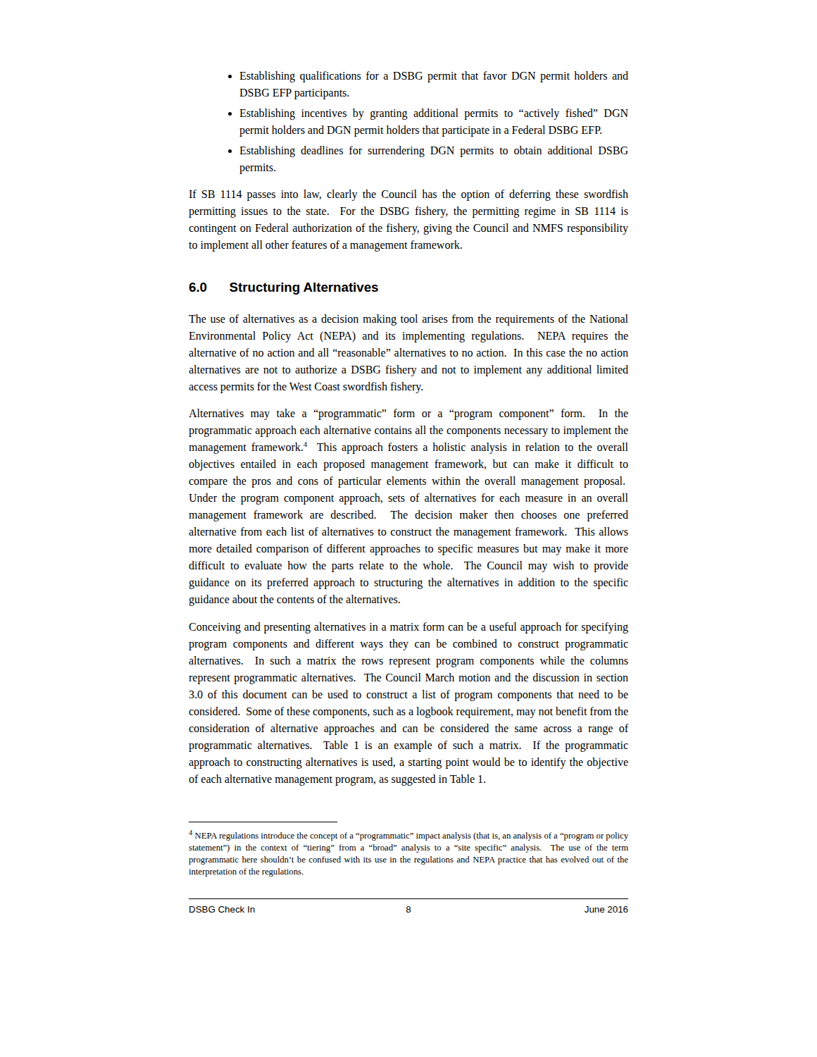Establishing qualifications for a DSBG permit that favor DGN permit holders and DSBG EFP participants.
Establishing incentives by granting additional permits to “actively fished” DGN permit holders and DGN permit holders that participate in a Federal DSBG EFP.
Establishing deadlines for surrendering DGN permits to obtain additional DSBG permits.
If SB 1114 passes into law, clearly the Council has the option of deferring these swordfish permitting issues to the state. For the DSBG fishery, the permitting regime in SB 1114 is contingent on Federal authorization of the fishery, giving the Council and NMFS responsibility to implement all other features of a management framework.
6.0 Structuring Alternatives
The use of alternatives as a decision making tool arises from the requirements of the National Environmental Policy Act (NEPA) and its implementing regulations. NEPA requires the alternative of no action and all “reasonable” alternatives to no action. In this case the no action alternatives are not to authorize a DSBG fishery and not to implement any additional limited access permits for the West Coast swordfish fishery.
Alternatives may take a “programmatic” form or a “program component” form. In the programmatic approach each alternative contains all the components necessary to implement the management framework.4 This approach fosters a holistic analysis in relation to the overall objectives entailed in each proposed management framework, but can make it difficult to compare the pros and cons of particular elements within the overall management proposal. Under the program component approach, sets of alternatives for each measure in an overall management framework are described. The decision maker then chooses one preferred alternative from each list of alternatives to construct the management framework. This allows more detailed comparison of different approaches to specific measures but may make it more difficult to evaluate how the parts relate to the whole. The Council may wish to provide guidance on its preferred approach to structuring the alternatives in addition to the specific guidance about the contents of the alternatives.
Conceiving and presenting alternatives in a matrix form can be a useful approach for specifying program components and different ways they can be combined to construct programmatic alternatives. In such a matrix the rows represent program components while the columns represent programmatic alternatives. The Council March motion and the discussion in section 3.0 of this document can be used to construct a list of program components that need to be considered. Some of these components, such as a logbook requirement, may not benefit from the consideration of alternative approaches and can be considered the same across a range of programmatic alternatives. Table 1 is an example of such a matrix. If the programmatic approach to constructing alternatives is used, a starting point would be to identify the objective of each alternative management program, as suggested in Table 1.
4 NEPA regulations introduce the concept of a “programmatic” impact analysis (that is, an analysis of a “program or policy statement”) in the context of “tiering” from a “broad” analysis to a “site specific” analysis. The use of the term programmatic here shouldn’t be confused with its use in the regulations and NEPA practice that has evolved out of the interpretation of the regulations.
DSBG Check In
8
June 2016